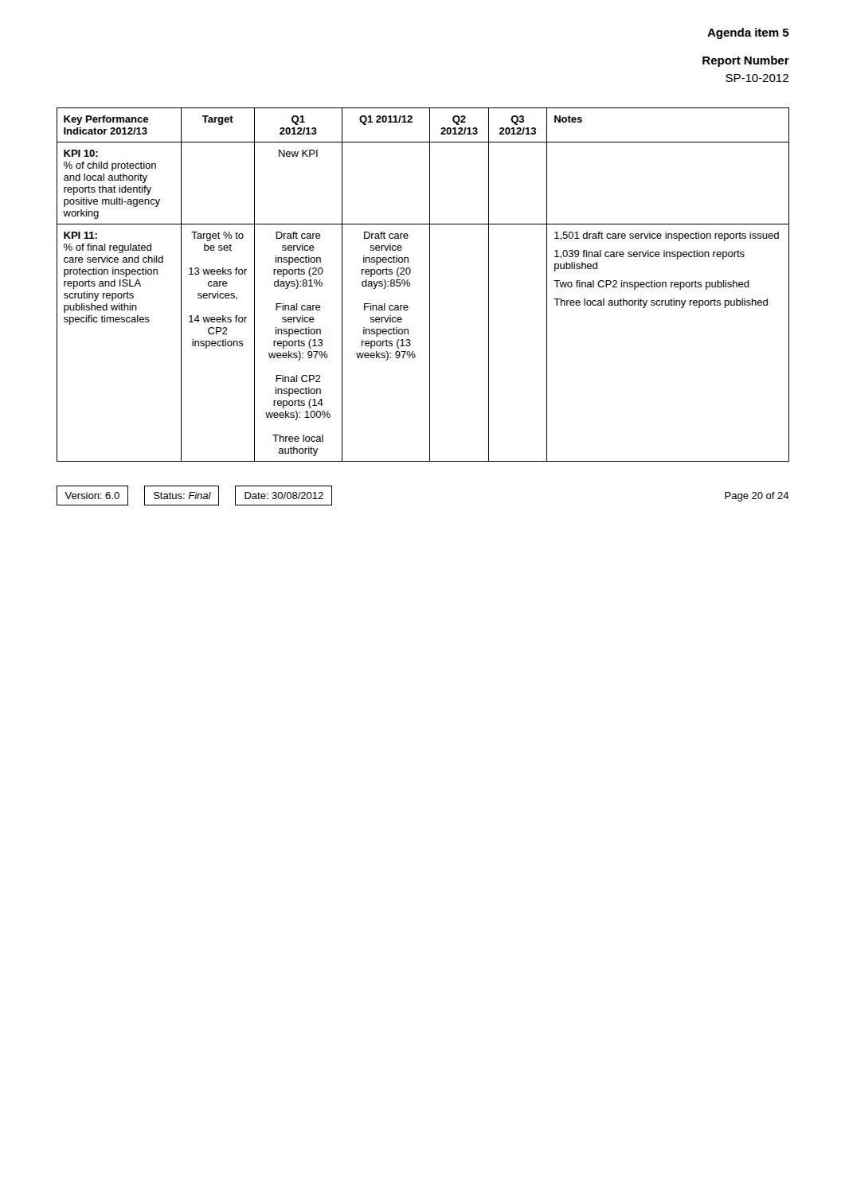Agenda item 5
Report Number
SP-10-2012
| Key Performance Indicator 2012/13 | Target | Q1 2012/13 | Q1 2011/12 | Q2 2012/13 | Q3 2012/13 | Notes |
| --- | --- | --- | --- | --- | --- | --- |
| KPI 10: % of child protection and local authority reports that identify positive multi-agency working | | New KPI | | | | |
| KPI 11: % of final regulated care service and child protection inspection reports and ISLA scrutiny reports published within specific timescales | Target % to be set 13 weeks for care services, 14 weeks for CP2 inspections | Draft care service inspection reports (20 days):81% Final care service inspection reports (13 weeks): 97% Final CP2 inspection reports (14 weeks): 100% Three local authority | Draft care service inspection reports (20 days):85% Final care service inspection reports (13 weeks): 97% | | | 1,501 draft care service inspection reports issued 1,039 final care service inspection reports published Two final CP2 inspection reports published Three local authority scrutiny reports published |
Version: 6.0
Status: Final
Date: 30/08/2012
Page 20 of 24